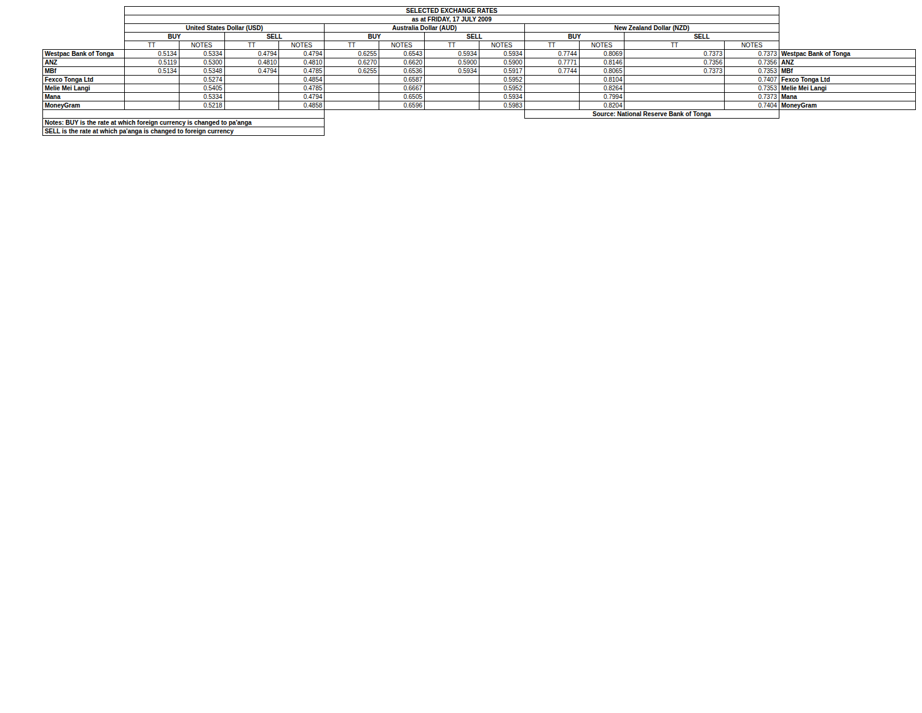| | | SELECTED EXCHANGE RATES | |
| | | as at FRIDAY, 17 JULY 2009 | |
| | | United States Dollar (USD) | Australia Dollar (AUD) | New Zealand Dollar (NZD) | |
| | | BUY | SELL | BUY | SELL | BUY | SELL | |
| | | TT | NOTES | TT | NOTES | TT | NOTES | TT | NOTES | TT | NOTES | TT | NOTES | |
| | Westpac Bank of Tonga | 0.5134 | 0.5334 | 0.4794 | 0.4794 | 0.6255 | 0.6543 | 0.5934 | 0.5934 | 0.7744 | 0.8069 | 0.7373 | 0.7373 | Westpac Bank of Tonga |
| | ANZ | 0.5119 | 0.5300 | 0.4810 | 0.4810 | 0.6270 | 0.6620 | 0.5900 | 0.5900 | 0.7771 | 0.8146 | 0.7356 | 0.7356 | ANZ |
| | MBf | 0.5134 | 0.5348 | 0.4794 | 0.4785 | 0.6255 | 0.6536 | 0.5934 | 0.5917 | 0.7744 | 0.8065 | 0.7373 | 0.7353 | MBf |
| | Fexco Tonga Ltd | | 0.5274 | | 0.4854 | | 0.6587 | | 0.5952 | | 0.8104 | | 0.7407 | Fexco Tonga Ltd |
| | Melie Mei Langi | | 0.5405 | | 0.4785 | | 0.6667 | | 0.5952 | | 0.8264 | | 0.7353 | Melie Mei Langi |
| | Mana | | 0.5334 | | 0.4794 | | 0.6505 | | 0.5934 | | 0.7994 | | 0.7373 | Mana |
| | MoneyGram | | 0.5218 | | 0.4858 | | 0.6596 | | 0.5983 | | 0.8204 | | 0.7404 | MoneyGram |
| | | | | | | | | | | Source: National Reserve Bank of Tonga | |
| | Notes: BUY is the rate at which foreign currency is changed to pa'anga | | | | | | | | | | |
| | SELL is the rate at which pa'anga is changed to foreign currency | | | | | | | | | | |